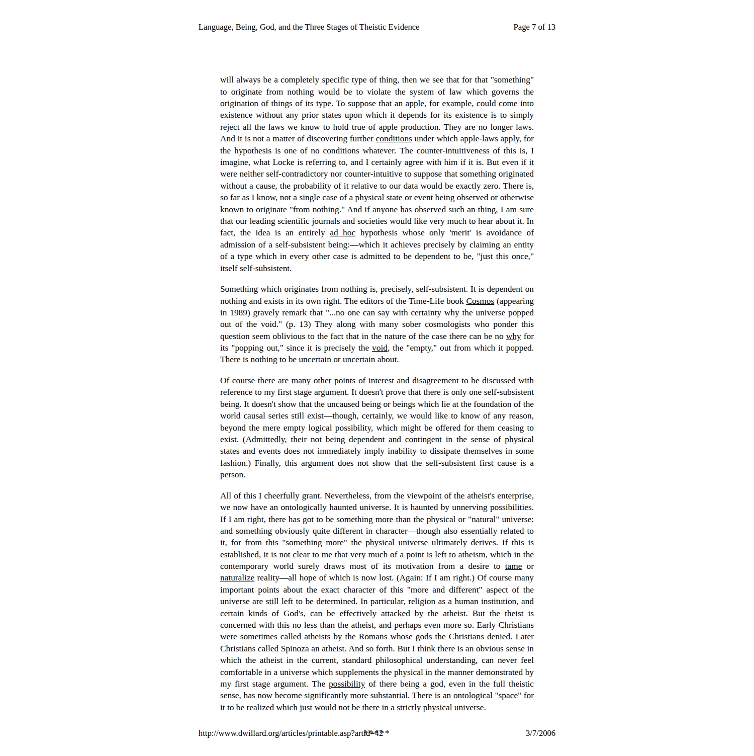Language, Being, God, and the Three Stages of Theistic Evidence Page 7 of 13
will always be a completely specific type of thing, then we see that for that "something" to originate from nothing would be to violate the system of law which governs the origination of things of its type. To suppose that an apple, for example, could come into existence without any prior states upon which it depends for its existence is to simply reject all the laws we know to hold true of apple production. They are no longer laws. And it is not a matter of discovering further conditions under which apple-laws apply, for the hypothesis is one of no conditions whatever. The counter-intuitiveness of this is, I imagine, what Locke is referring to, and I certainly agree with him if it is. But even if it were neither self-contradictory nor counter-intuitive to suppose that something originated without a cause, the probability of it relative to our data would be exactly zero. There is, so far as I know, not a single case of a physical state or event being observed or otherwise known to originate "from nothing." And if anyone has observed such an thing, I am sure that our leading scientific journals and societies would like very much to hear about it. In fact, the idea is an entirely ad hoc hypothesis whose only 'merit' is avoidance of admission of a self-subsistent being:—which it achieves precisely by claiming an entity of a type which in every other case is admitted to be dependent to be, "just this once," itself self-subsistent.
Something which originates from nothing is, precisely, self-subsistent. It is dependent on nothing and exists in its own right. The editors of the Time-Life book Cosmos (appearing in 1989) gravely remark that "...no one can say with certainty why the universe popped out of the void." (p. 13) They along with many sober cosmologists who ponder this question seem oblivious to the fact that in the nature of the case there can be no why for its "popping out," since it is precisely the void, the "empty," out from which it popped. There is nothing to be uncertain or uncertain about.
Of course there are many other points of interest and disagreement to be discussed with reference to my first stage argument. It doesn't prove that there is only one self-subsistent being. It doesn't show that the uncaused being or beings which lie at the foundation of the world causal series still exist—though, certainly, we would like to know of any reason, beyond the mere empty logical possibility, which might be offered for them ceasing to exist. (Admittedly, their not being dependent and contingent in the sense of physical states and events does not immediately imply inability to dissipate themselves in some fashion.) Finally, this argument does not show that the self-subsistent first cause is a person.
All of this I cheerfully grant. Nevertheless, from the viewpoint of the atheist's enterprise, we now have an ontologically haunted universe. It is haunted by unnerving possibilities. If I am right, there has got to be something more than the physical or "natural" universe: and something obviously quite different in character—though also essentially related to it, for from this "something more" the physical universe ultimately derives. If this is established, it is not clear to me that very much of a point is left to atheism, which in the contemporary world surely draws most of its motivation from a desire to tame or naturalize reality—all hope of which is now lost. (Again: If I am right.) Of course many important points about the exact character of this "more and different" aspect of the universe are still left to be determined. In particular, religion as a human institution, and certain kinds of God's, can be effectively attacked by the atheist. But the theist is concerned with this no less than the atheist, and perhaps even more so. Early Christians were sometimes called atheists by the Romans whose gods the Christians denied. Later Christians called Spinoza an atheist. And so forth. But I think there is an obvious sense in which the atheist in the current, standard philosophical understanding, can never feel comfortable in a universe which supplements the physical in the manner demonstrated by my first stage argument. The possibility of there being a god, even in the full theistic sense, has now become significantly more substantial. There is an ontological "space" for it to be realized which just would not be there in a strictly physical universe.
*****
http://www.dwillard.org/articles/printable.asp?artid=42 3/7/2006